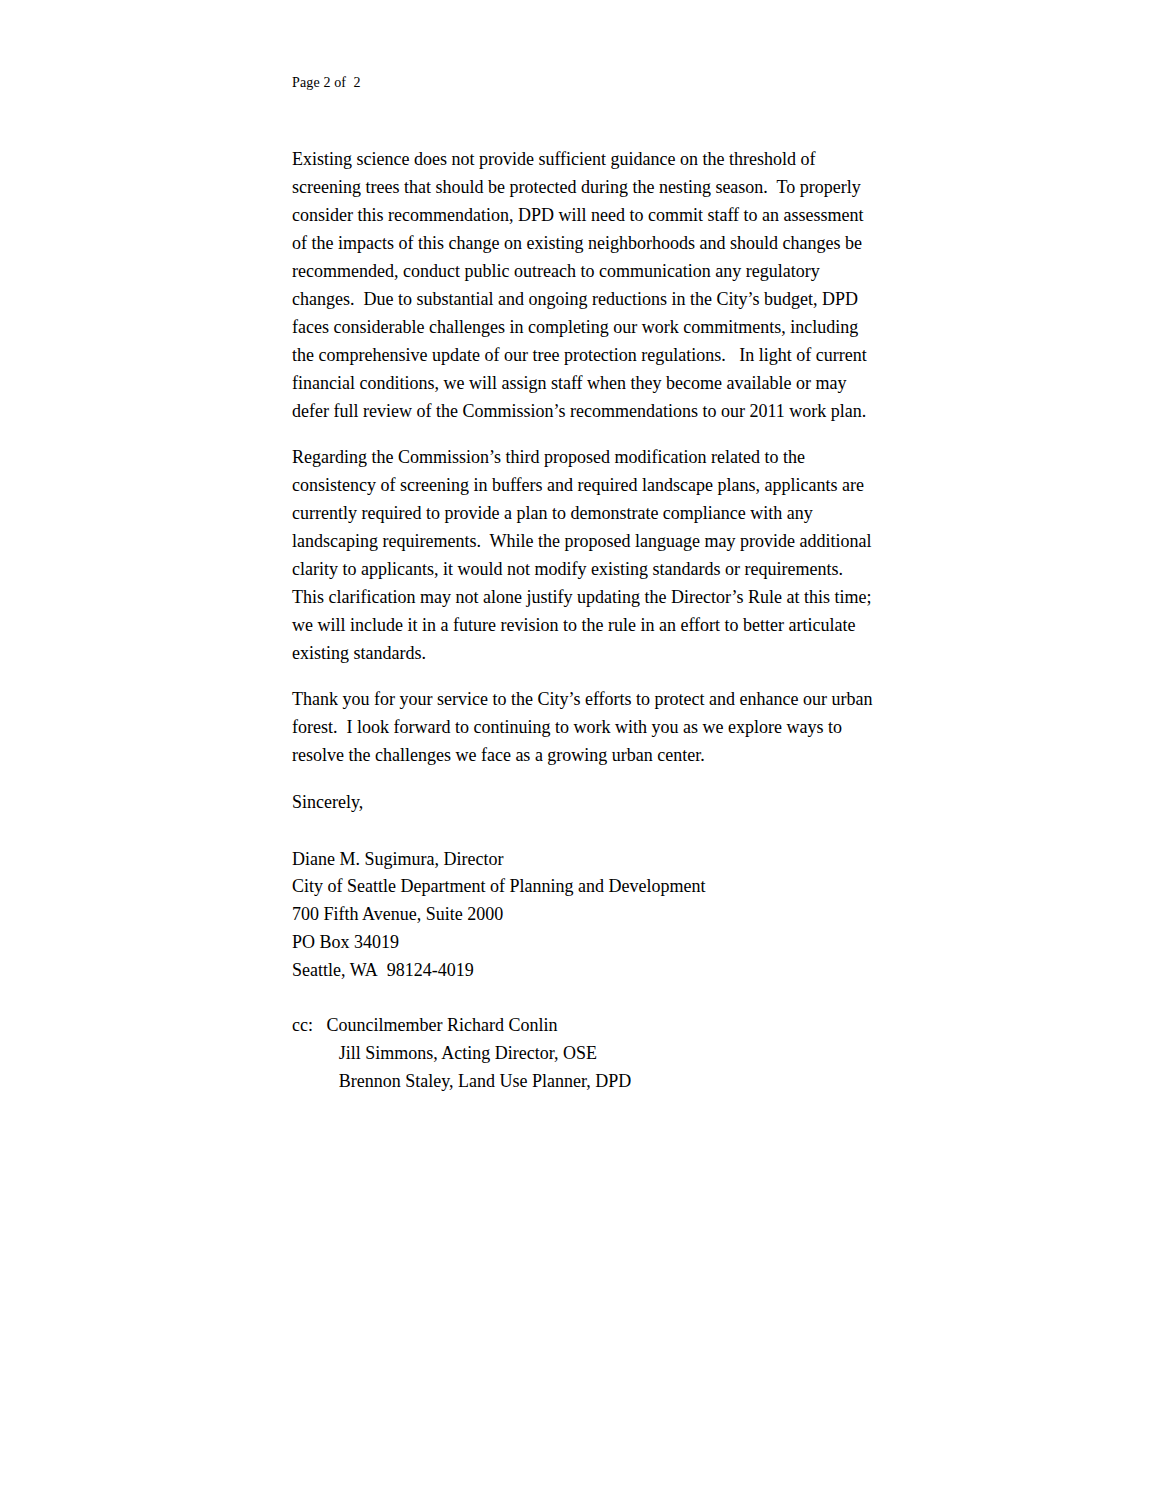Page 2 of 2
Existing science does not provide sufficient guidance on the threshold of screening trees that should be protected during the nesting season. To properly consider this recommendation, DPD will need to commit staff to an assessment of the impacts of this change on existing neighborhoods and should changes be recommended, conduct public outreach to communication any regulatory changes. Due to substantial and ongoing reductions in the City’s budget, DPD faces considerable challenges in completing our work commitments, including the comprehensive update of our tree protection regulations. In light of current financial conditions, we will assign staff when they become available or may defer full review of the Commission’s recommendations to our 2011 work plan.
Regarding the Commission’s third proposed modification related to the consistency of screening in buffers and required landscape plans, applicants are currently required to provide a plan to demonstrate compliance with any landscaping requirements. While the proposed language may provide additional clarity to applicants, it would not modify existing standards or requirements. This clarification may not alone justify updating the Director’s Rule at this time; we will include it in a future revision to the rule in an effort to better articulate existing standards.
Thank you for your service to the City’s efforts to protect and enhance our urban forest. I look forward to continuing to work with you as we explore ways to resolve the challenges we face as a growing urban center.
Sincerely,
Diane M. Sugimura, Director
City of Seattle Department of Planning and Development
700 Fifth Avenue, Suite 2000
PO Box 34019
Seattle, WA 98124-4019
cc: Councilmember Richard Conlin
Jill Simmons, Acting Director, OSE
Brennon Staley, Land Use Planner, DPD